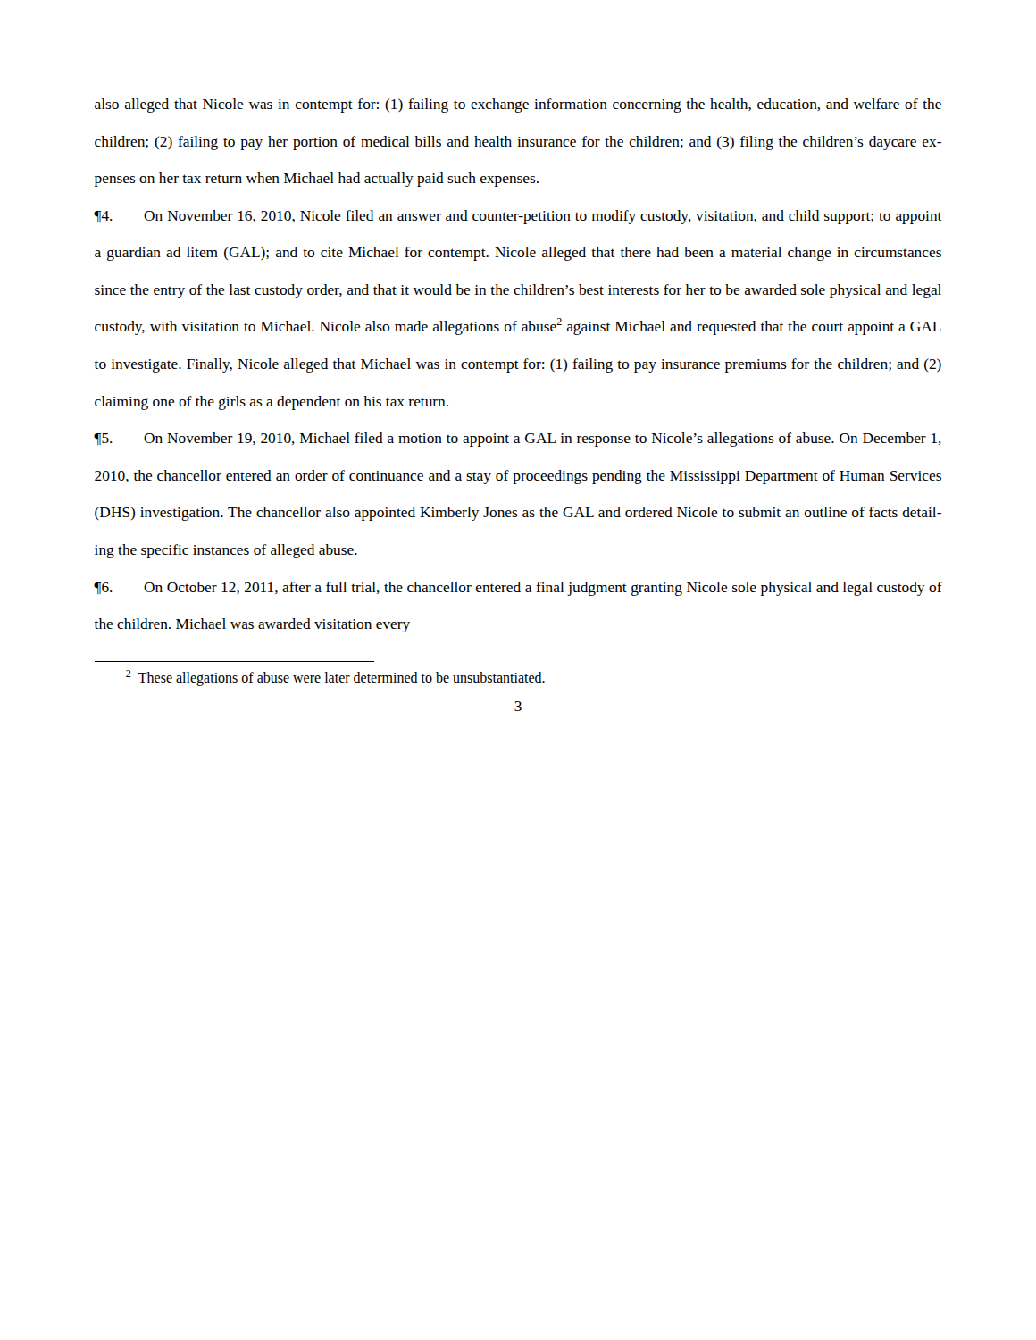also alleged that Nicole was in contempt for: (1) failing to exchange information concerning the health, education, and welfare of the children; (2) failing to pay her portion of medical bills and health insurance for the children; and (3) filing the children’s daycare expenses on her tax return when Michael had actually paid such expenses.
¶4. On November 16, 2010, Nicole filed an answer and counter-petition to modify custody, visitation, and child support; to appoint a guardian ad litem (GAL); and to cite Michael for contempt. Nicole alleged that there had been a material change in circumstances since the entry of the last custody order, and that it would be in the children’s best interests for her to be awarded sole physical and legal custody, with visitation to Michael. Nicole also made allegations of abuse2 against Michael and requested that the court appoint a GAL to investigate. Finally, Nicole alleged that Michael was in contempt for: (1) failing to pay insurance premiums for the children; and (2) claiming one of the girls as a dependent on his tax return.
¶5. On November 19, 2010, Michael filed a motion to appoint a GAL in response to Nicole’s allegations of abuse. On December 1, 2010, the chancellor entered an order of continuance and a stay of proceedings pending the Mississippi Department of Human Services (DHS) investigation. The chancellor also appointed Kimberly Jones as the GAL and ordered Nicole to submit an outline of facts detailing the specific instances of alleged abuse.
¶6. On October 12, 2011, after a full trial, the chancellor entered a final judgment granting Nicole sole physical and legal custody of the children. Michael was awarded visitation every
2 These allegations of abuse were later determined to be unsubstantiated.
3